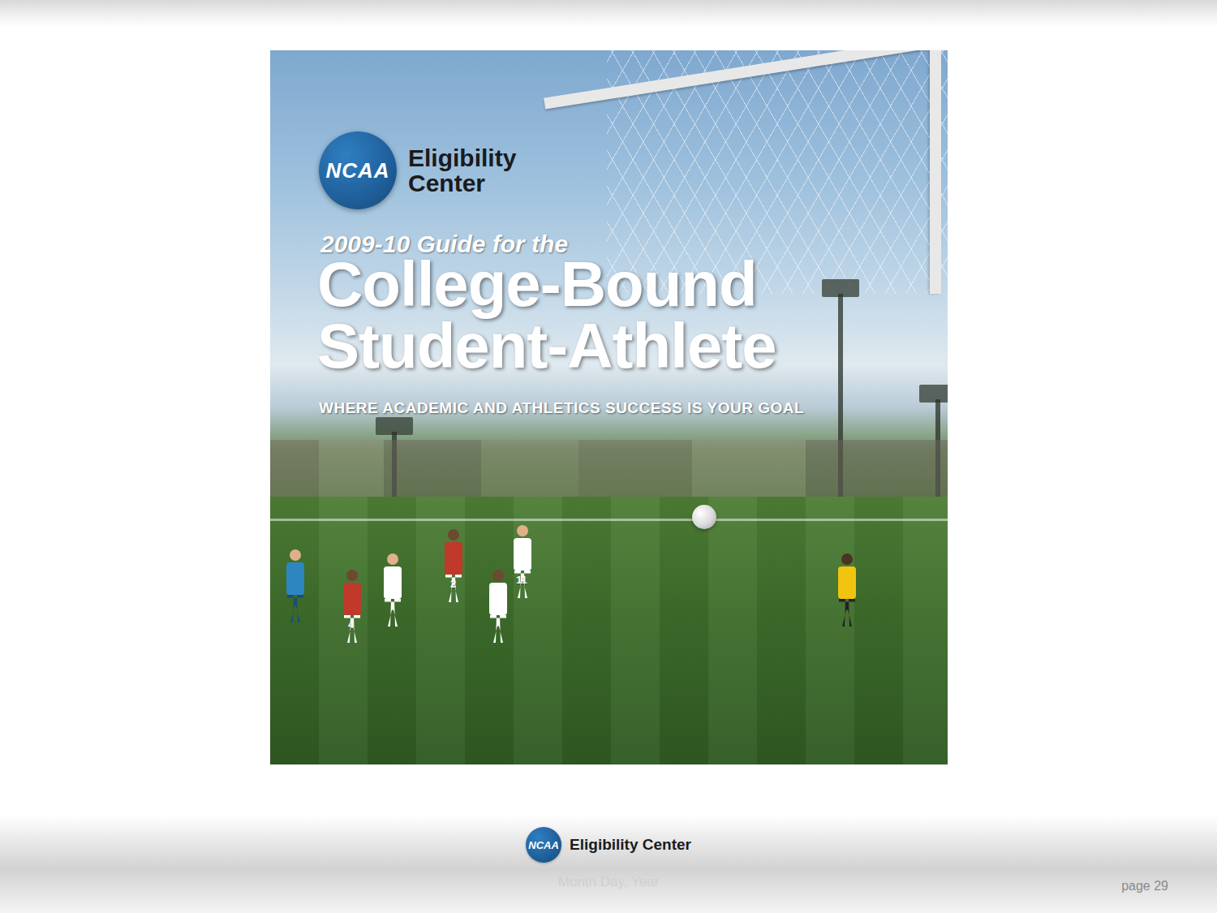4
2
11
NCAA
Eligibility
Center
2009-10 Guide for the
College-Bound
Student-Athlete
WHERE ACADEMIC AND ATHLETICS SUCCESS IS YOUR GOAL
NCAA
Eligibility Center
Month Day, Year
page 29